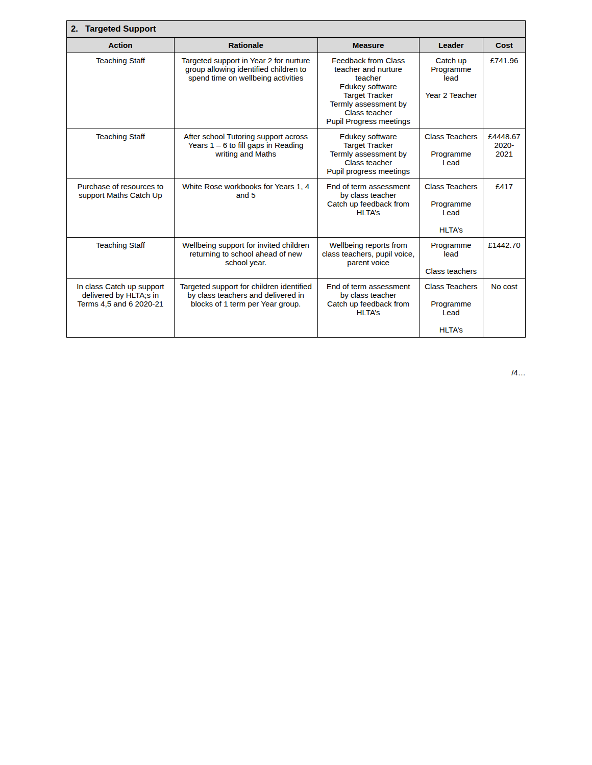2. Targeted Support
| Action | Rationale | Measure | Leader | Cost |
| --- | --- | --- | --- | --- |
| Teaching Staff | Targeted support in Year 2 for nurture group allowing identified children to spend time on wellbeing activities | Feedback from Class teacher and nurture teacher Edukey software Target Tracker Termly assessment by Class teacher Pupil Progress meetings | Catch up Programme lead Year 2 Teacher | £741.96 |
| Teaching Staff | After school Tutoring support across Years 1 – 6 to fill gaps in Reading writing and Maths | Edukey software Target Tracker Termly assessment by Class teacher Pupil progress meetings | Class Teachers Programme Lead | £4448.67 2020-2021 |
| Purchase of resources to support Maths Catch Up | White Rose workbooks for Years 1, 4 and 5 | End of term assessment by class teacher Catch up feedback from HLTA’s | Class Teachers Programme Lead HLTA’s | £417 |
| Teaching Staff | Wellbeing support for invited children returning to school ahead of new school year. | Wellbeing reports from class teachers, pupil voice, parent voice | Programme lead Class teachers | £1442.70 |
| In class Catch up support delivered by HLTA;s in Terms 4,5 and 6 2020-21 | Targeted support for children identified by class teachers and delivered in blocks of 1 term per Year group. | End of term assessment by class teacher Catch up feedback from HLTA’s | Class Teachers Programme Lead HLTA’s | No cost |
/4…